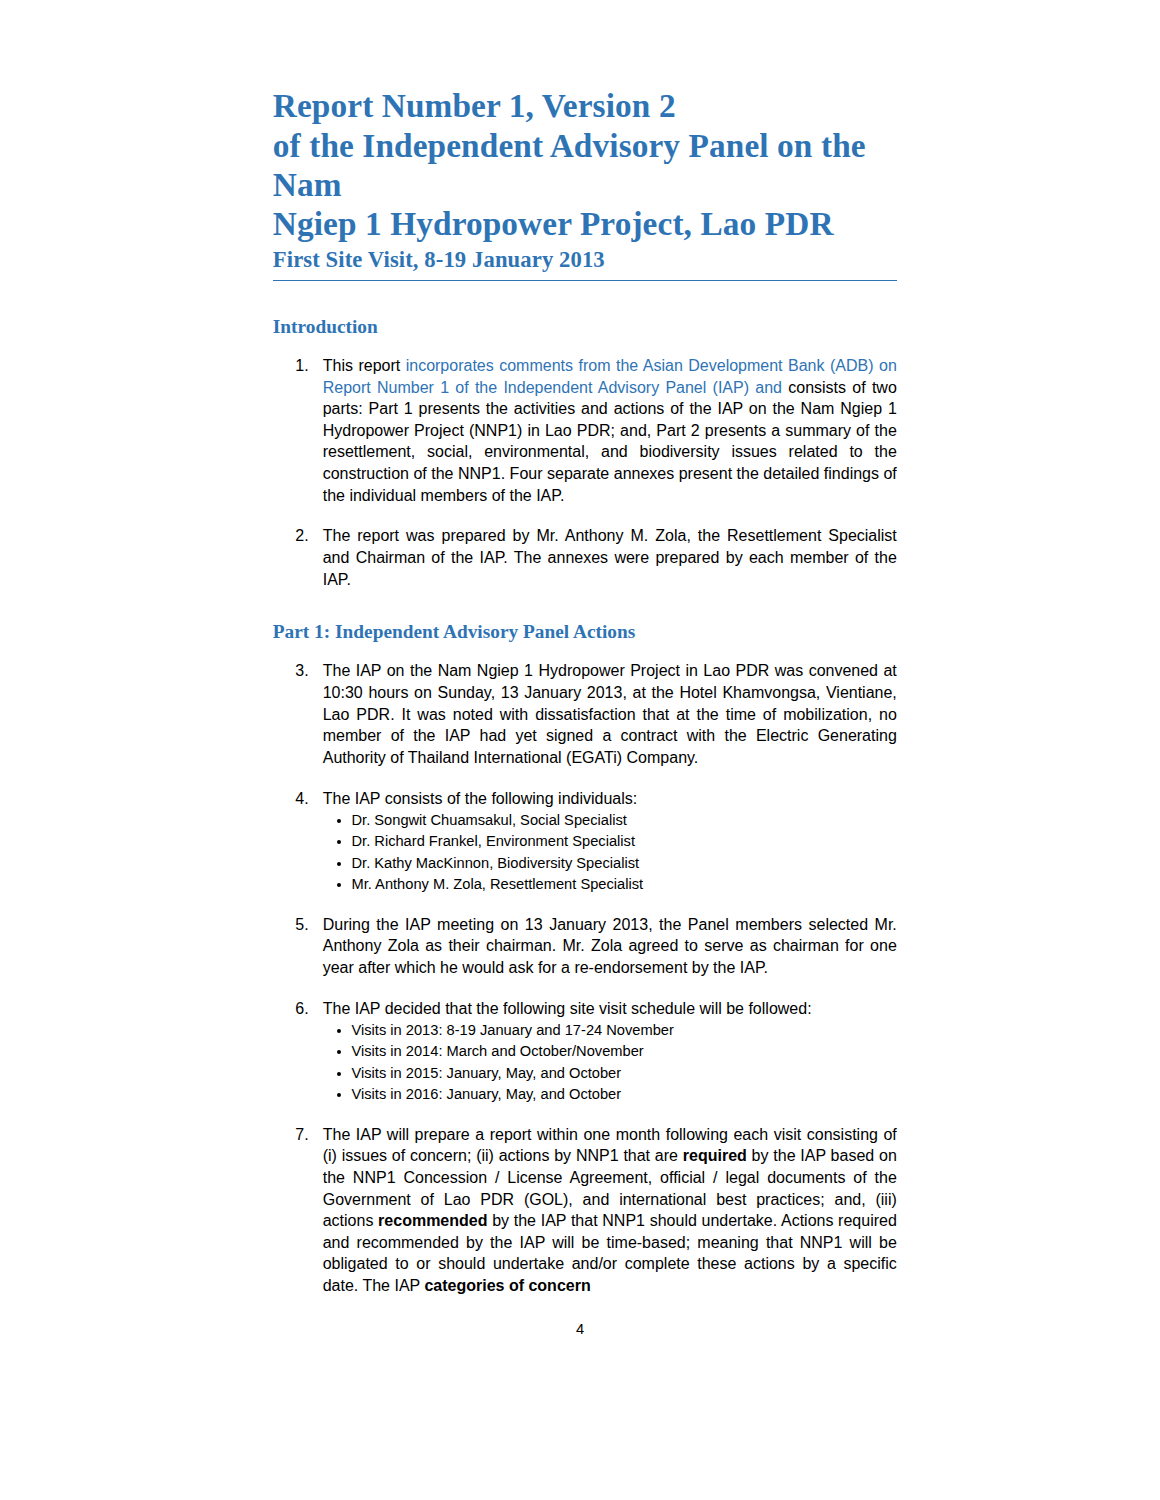Report Number 1, Version 2
of the Independent Advisory Panel on the Nam
Ngiep 1 Hydropower Project, Lao PDR First Site Visit, 8-19 January 2013
Introduction
This report incorporates comments from the Asian Development Bank (ADB) on Report Number 1 of the Independent Advisory Panel (IAP) and consists of two parts: Part 1 presents the activities and actions of the IAP on the Nam Ngiep 1 Hydropower Project (NNP1) in Lao PDR; and, Part 2 presents a summary of the resettlement, social, environmental, and biodiversity issues related to the construction of the NNP1. Four separate annexes present the detailed findings of the individual members of the IAP.
The report was prepared by Mr. Anthony M. Zola, the Resettlement Specialist and Chairman of the IAP. The annexes were prepared by each member of the IAP.
Part 1: Independent Advisory Panel Actions
The IAP on the Nam Ngiep 1 Hydropower Project in Lao PDR was convened at 10:30 hours on Sunday, 13 January 2013, at the Hotel Khamvongsa, Vientiane, Lao PDR. It was noted with dissatisfaction that at the time of mobilization, no member of the IAP had yet signed a contract with the Electric Generating Authority of Thailand International (EGATi) Company.
The IAP consists of the following individuals:
Dr. Songwit Chuamsakul, Social Specialist
Dr. Richard Frankel, Environment Specialist
Dr. Kathy MacKinnon, Biodiversity Specialist
Mr. Anthony M. Zola, Resettlement Specialist
During the IAP meeting on 13 January 2013, the Panel members selected Mr. Anthony Zola as their chairman. Mr. Zola agreed to serve as chairman for one year after which he would ask for a re-endorsement by the IAP.
The IAP decided that the following site visit schedule will be followed:
Visits in 2013: 8-19 January and 17-24 November
Visits in 2014: March and October/November
Visits in 2015: January, May, and October
Visits in 2016: January, May, and October
The IAP will prepare a report within one month following each visit consisting of (i) issues of concern; (ii) actions by NNP1 that are required by the IAP based on the NNP1 Concession / License Agreement, official / legal documents of the Government of Lao PDR (GOL), and international best practices; and, (iii) actions recommended by the IAP that NNP1 should undertake. Actions required and recommended by the IAP will be time-based; meaning that NNP1 will be obligated to or should undertake and/or complete these actions by a specific date. The IAP categories of concern
4